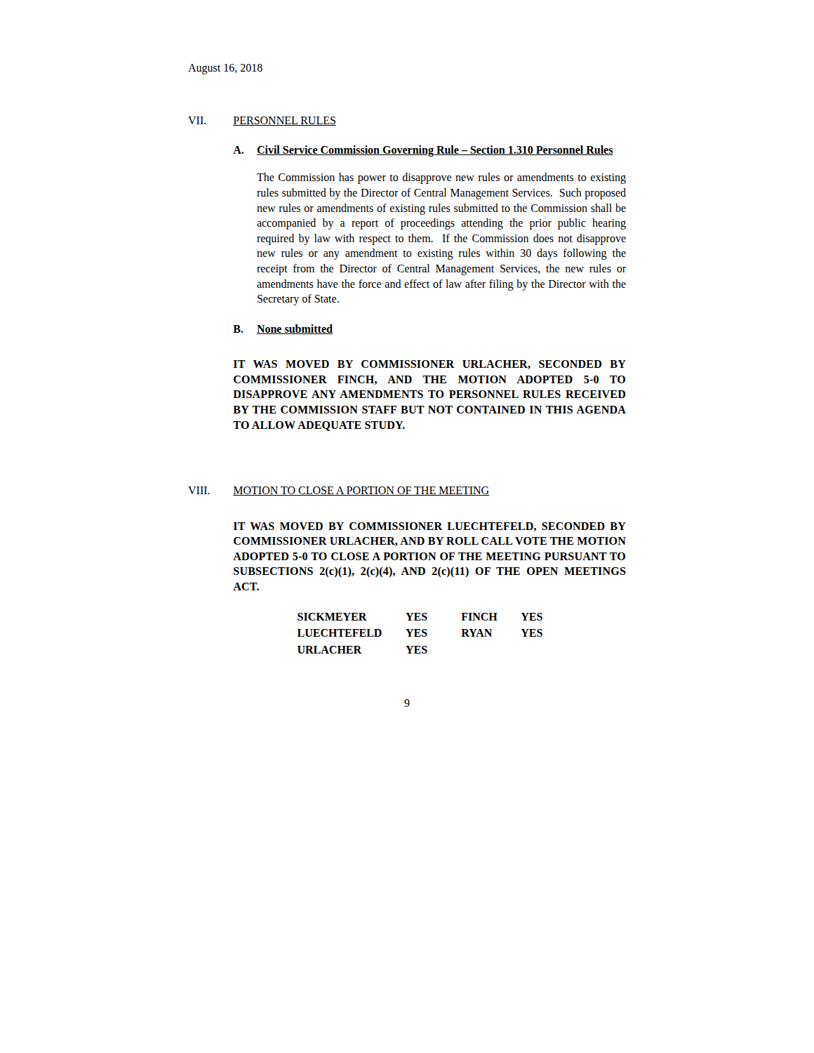August 16, 2018
VII.
Personnel Rules
A.
Civil Service Commission Governing Rule – Section 1.310 Personnel Rules
The Commission has power to disapprove new rules or amendments to existing rules submitted by the Director of Central Management Services. Such proposed new rules or amendments of existing rules submitted to the Commission shall be accompanied by a report of proceedings attending the prior public hearing required by law with respect to them. If the Commission does not disapprove new rules or any amendment to existing rules within 30 days following the receipt from the Director of Central Management Services, the new rules or amendments have the force and effect of law after filing by the Director with the Secretary of State.
B.
None submitted
IT WAS MOVED BY COMMISSIONER URLACHER, SECONDED BY COMMISSIONER FINCH, AND THE MOTION ADOPTED 5-0 TO DISAPPROVE ANY AMENDMENTS TO PERSONNEL RULES RECEIVED BY THE COMMISSION STAFF BUT NOT CONTAINED IN THIS AGENDA TO ALLOW ADEQUATE STUDY.
VIII.
Motion to Close a Portion of the Meeting
IT WAS MOVED BY COMMISSIONER LUECHTEFELD, SECONDED BY COMMISSIONER URLACHER, AND BY ROLL CALL VOTE THE MOTION ADOPTED 5-0 TO CLOSE A PORTION OF THE MEETING PURSUANT TO SUBSECTIONS 2(c)(1), 2(c)(4), AND 2(c)(11) OF THE OPEN MEETINGS ACT.
| SICKMEYER | YES | FINCH | YES |
| LUECHTEFELD | YES | RYAN | YES |
| URLACHER | YES | | |
9